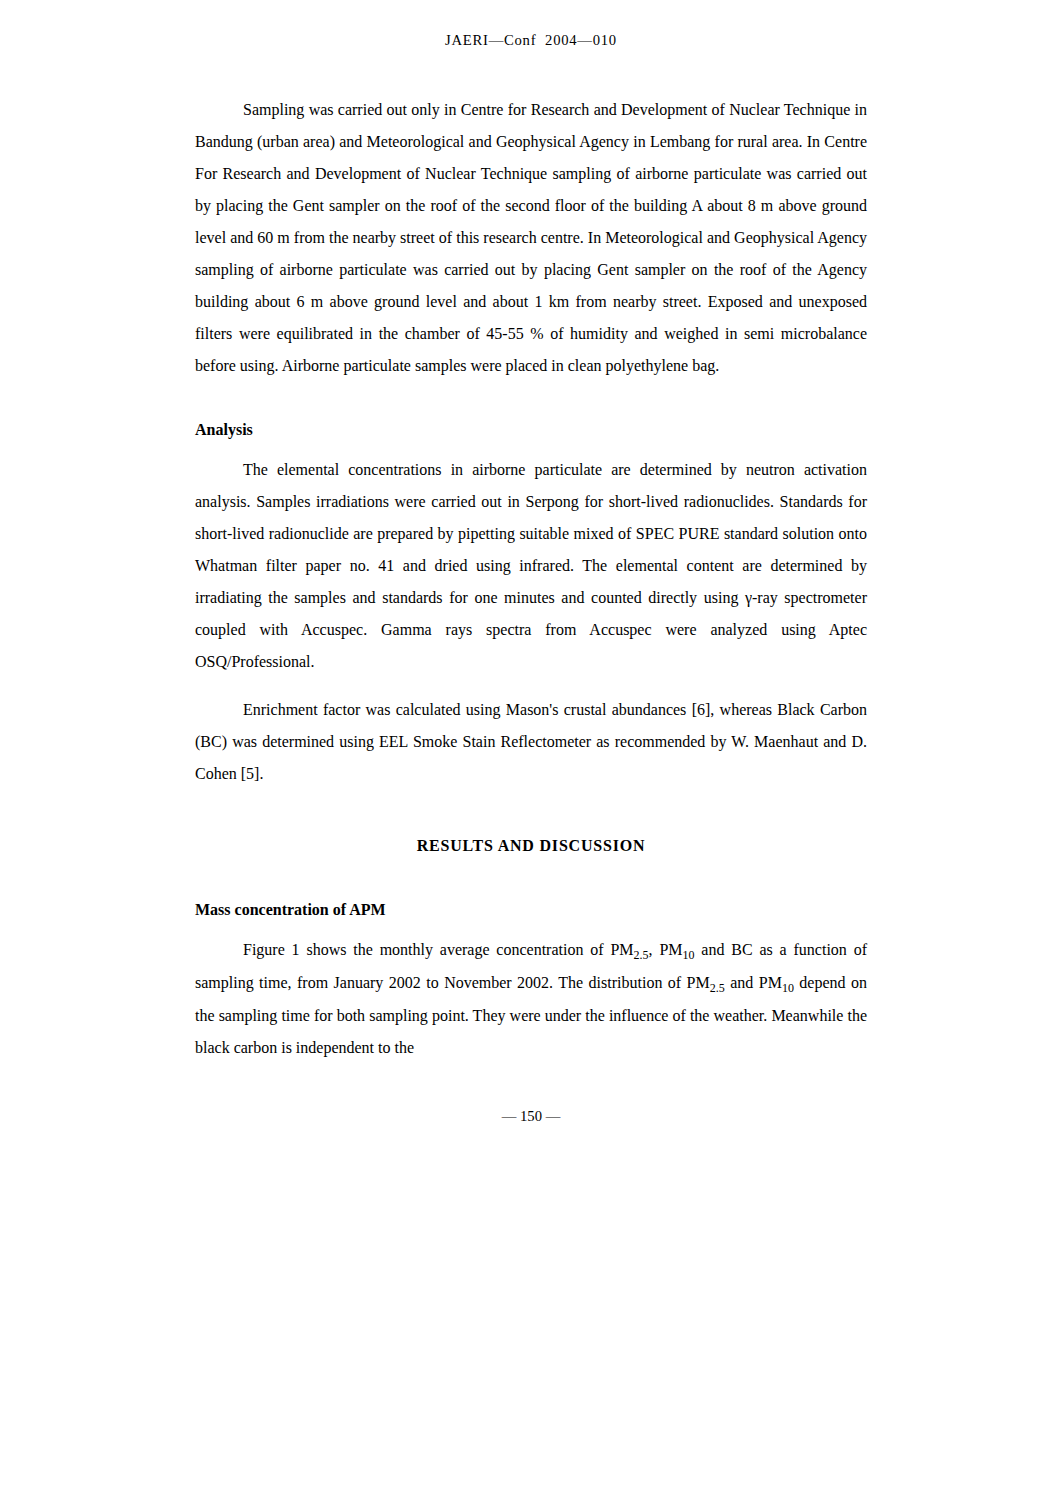JAERI—Conf 2004—010
Sampling was carried out only in Centre for Research and Development of Nuclear Technique in Bandung (urban area) and Meteorological and Geophysical Agency in Lembang for rural area. In Centre For Research and Development of Nuclear Technique sampling of airborne particulate was carried out by placing the Gent sampler on the roof of the second floor of the building A about 8 m above ground level and 60 m from the nearby street of this research centre. In Meteorological and Geophysical Agency sampling of airborne particulate was carried out by placing Gent sampler on the roof of the Agency building about 6 m above ground level and about 1 km from nearby street. Exposed and unexposed filters were equilibrated in the chamber of 45-55 % of humidity and weighed in semi microbalance before using. Airborne particulate samples were placed in clean polyethylene bag.
Analysis
The elemental concentrations in airborne particulate are determined by neutron activation analysis. Samples irradiations were carried out in Serpong for short-lived radionuclides. Standards for short-lived radionuclide are prepared by pipetting suitable mixed of SPEC PURE standard solution onto Whatman filter paper no. 41 and dried using infrared. The elemental content are determined by irradiating the samples and standards for one minutes and counted directly using γ-ray spectrometer coupled with Accuspec. Gamma rays spectra from Accuspec were analyzed using Aptec OSQ/Professional.
Enrichment factor was calculated using Mason's crustal abundances [6], whereas Black Carbon (BC) was determined using EEL Smoke Stain Reflectometer as recommended by W. Maenhaut and D. Cohen [5].
RESULTS AND DISCUSSION
Mass concentration of APM
Figure 1 shows the monthly average concentration of PM2.5, PM10 and BC as a function of sampling time, from January 2002 to November 2002. The distribution of PM2.5 and PM10 depend on the sampling time for both sampling point. They were under the influence of the weather. Meanwhile the black carbon is independent to the
— 150 —